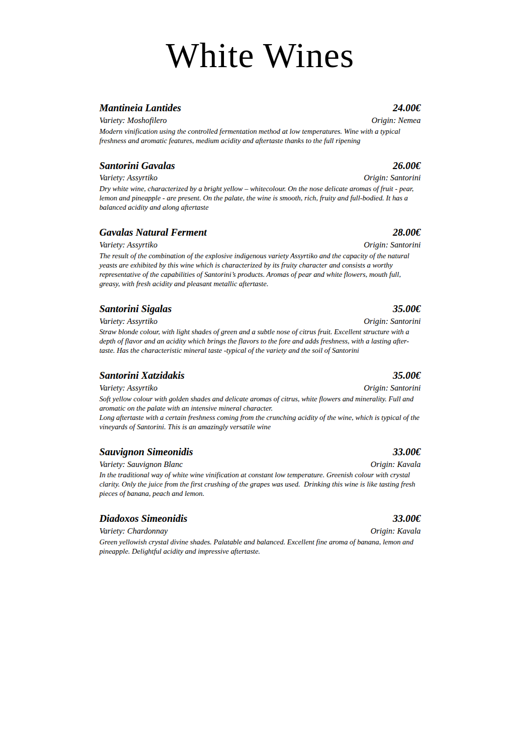White Wines
Mantineia Lantides 24.00€
Variety: Moshofilero Origin: Nemea
Modern vinification using the controlled fermentation method at low temperatures. Wine with a typical freshness and aromatic features, medium acidity and aftertaste thanks to the full ripening
Santorini Gavalas 26.00€
Variety: Assyrtiko Origin: Santorini
Dry white wine, characterized by a bright yellow – whitecolour. On the nose delicate aromas of fruit - pear, lemon and pineapple - are present. On the palate, the wine is smooth, rich, fruity and full-bodied. It has a balanced acidity and along aftertaste
Gavalas Natural Ferment 28.00€
Variety: Assyrtiko Origin: Santorini
The result of the combination of the explosive indigenous variety Assyrtiko and the capacity of the natural yeasts are exhibited by this wine which is characterized by its fruity character and consists a worthy representative of the capabilities of Santorini’s products. Aromas of pear and white flowers, mouth full, greasy, with fresh acidity and pleasant metallic aftertaste.
Santorini Sigalas 35.00€
Variety: Assyrtiko Origin: Santorini
Straw blonde colour, with light shades of green and a subtle nose of citrus fruit. Excellent structure with a depth of flavor and an acidity which brings the flavors to the fore and adds freshness, with a lasting after-taste. Has the characteristic mineral taste -typical of the variety and the soil of Santorini
Santorini Xatzidakis 35.00€
Variety: Assyrtiko Origin: Santorini
Soft yellow colour with golden shades and delicate aromas of citrus, white flowers and minerality. Full and aromatic on the palate with an intensive mineral character.
Long aftertaste with a certain freshness coming from the crunching acidity of the wine, which is typical of the vineyards of Santorini. This is an amazingly versatile wine
Sauvignon Simeonidis 33.00€
Variety: Sauvignon Blanc Origin: Kavala
In the traditional way of white wine vinification at constant low temperature. Greenish colour with crystal clarity. Only the juice from the first crushing of the grapes was used. Drinking this wine is like tasting fresh pieces of banana, peach and lemon.
Diadoxos Simeonidis 33.00€
Variety: Chardonnay Origin: Kavala
Green yellowish crystal divine shades. Palatable and balanced. Excellent fine aroma of banana, lemon and pineapple. Delightful acidity and impressive aftertaste.